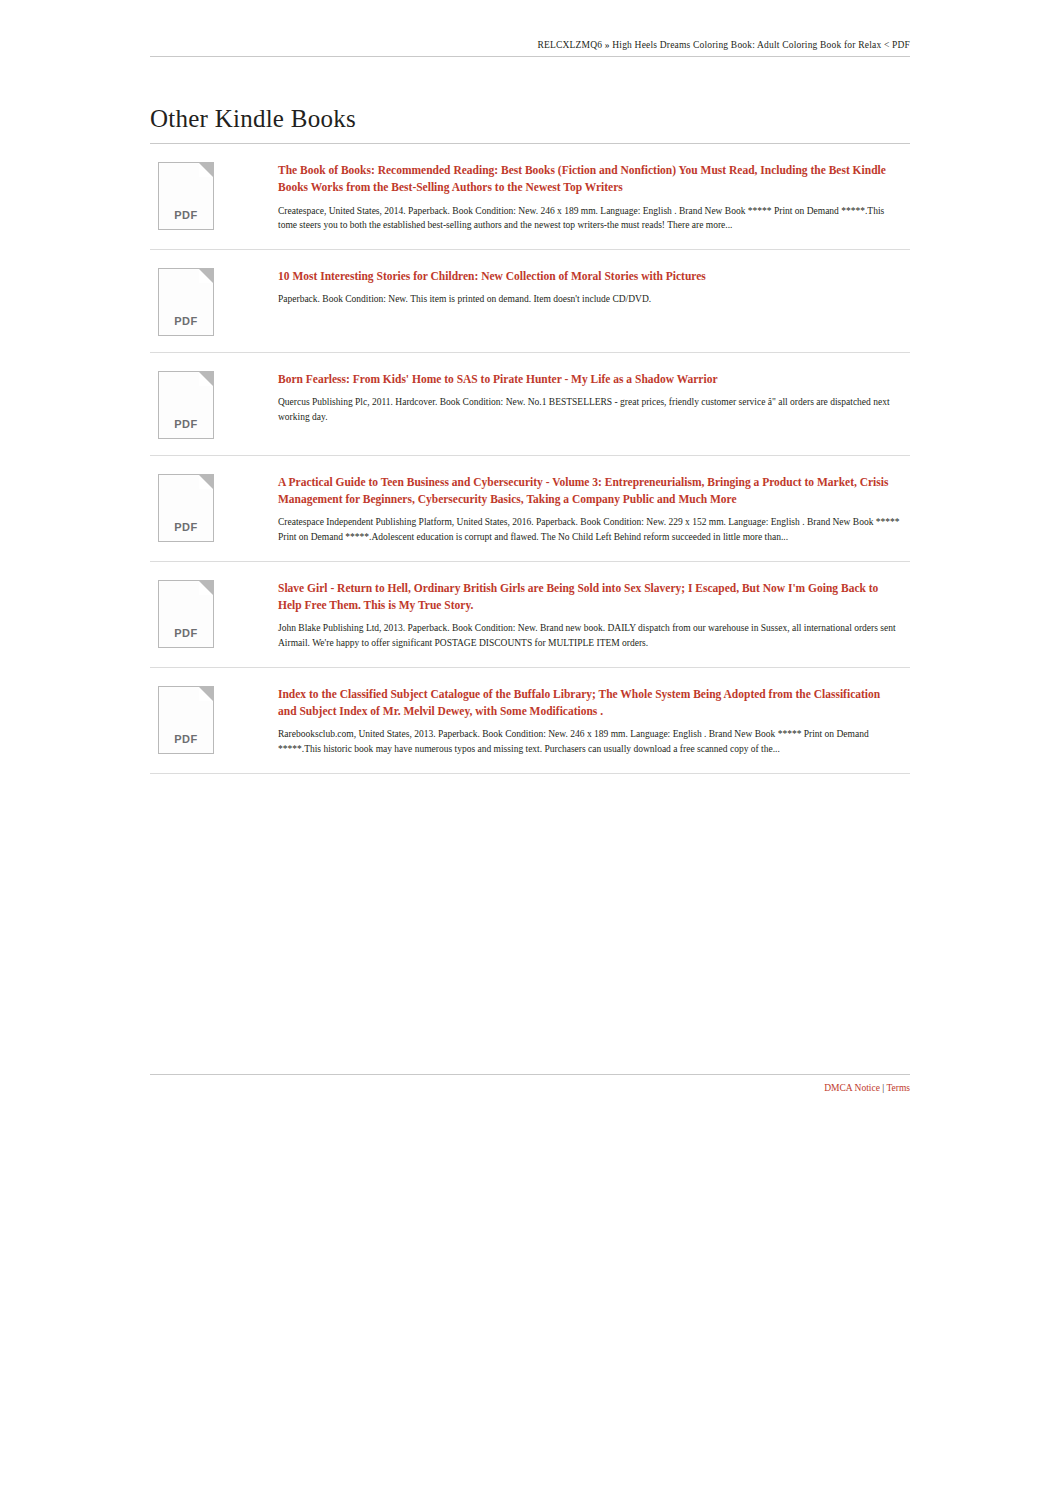RELCXLZMQ6 » High Heels Dreams Coloring Book: Adult Coloring Book for Relax < PDF
Other Kindle Books
PDF
The Book of Books: Recommended Reading: Best Books (Fiction and Nonfiction) You Must Read, Including the Best Kindle Books Works from the Best-Selling Authors to the Newest Top Writers
Createspace, United States, 2014. Paperback. Book Condition: New. 246 x 189 mm. Language: English . Brand New Book ***** Print on Demand *****.This tome steers you to both the established best-selling authors and the newest top writers-the must reads! There are more...
PDF
10 Most Interesting Stories for Children: New Collection of Moral Stories with Pictures
Paperback. Book Condition: New. This item is printed on demand. Item doesn't include CD/DVD.
PDF
Born Fearless: From Kids' Home to SAS to Pirate Hunter - My Life as a Shadow Warrior
Quercus Publishing Plc, 2011. Hardcover. Book Condition: New. No.1 BESTSELLERS - great prices, friendly customer service â" all orders are dispatched next working day.
PDF
A Practical Guide to Teen Business and Cybersecurity - Volume 3: Entrepreneurialism, Bringing a Product to Market, Crisis Management for Beginners, Cybersecurity Basics, Taking a Company Public and Much More
Createspace Independent Publishing Platform, United States, 2016. Paperback. Book Condition: New. 229 x 152 mm. Language: English . Brand New Book ***** Print on Demand *****.Adolescent education is corrupt and flawed. The No Child Left Behind reform succeeded in little more than...
PDF
Slave Girl - Return to Hell, Ordinary British Girls are Being Sold into Sex Slavery; I Escaped, But Now I'm Going Back to Help Free Them. This is My True Story.
John Blake Publishing Ltd, 2013. Paperback. Book Condition: New. Brand new book. DAILY dispatch from our warehouse in Sussex, all international orders sent Airmail. We're happy to offer significant POSTAGE DISCOUNTS for MULTIPLE ITEM orders.
PDF
Index to the Classified Subject Catalogue of the Buffalo Library; The Whole System Being Adopted from the Classification and Subject Index of Mr. Melvil Dewey, with Some Modifications .
Rarebooksclub.com, United States, 2013. Paperback. Book Condition: New. 246 x 189 mm. Language: English . Brand New Book ***** Print on Demand *****.This historic book may have numerous typos and missing text. Purchasers can usually download a free scanned copy of the...
DMCA Notice | Terms